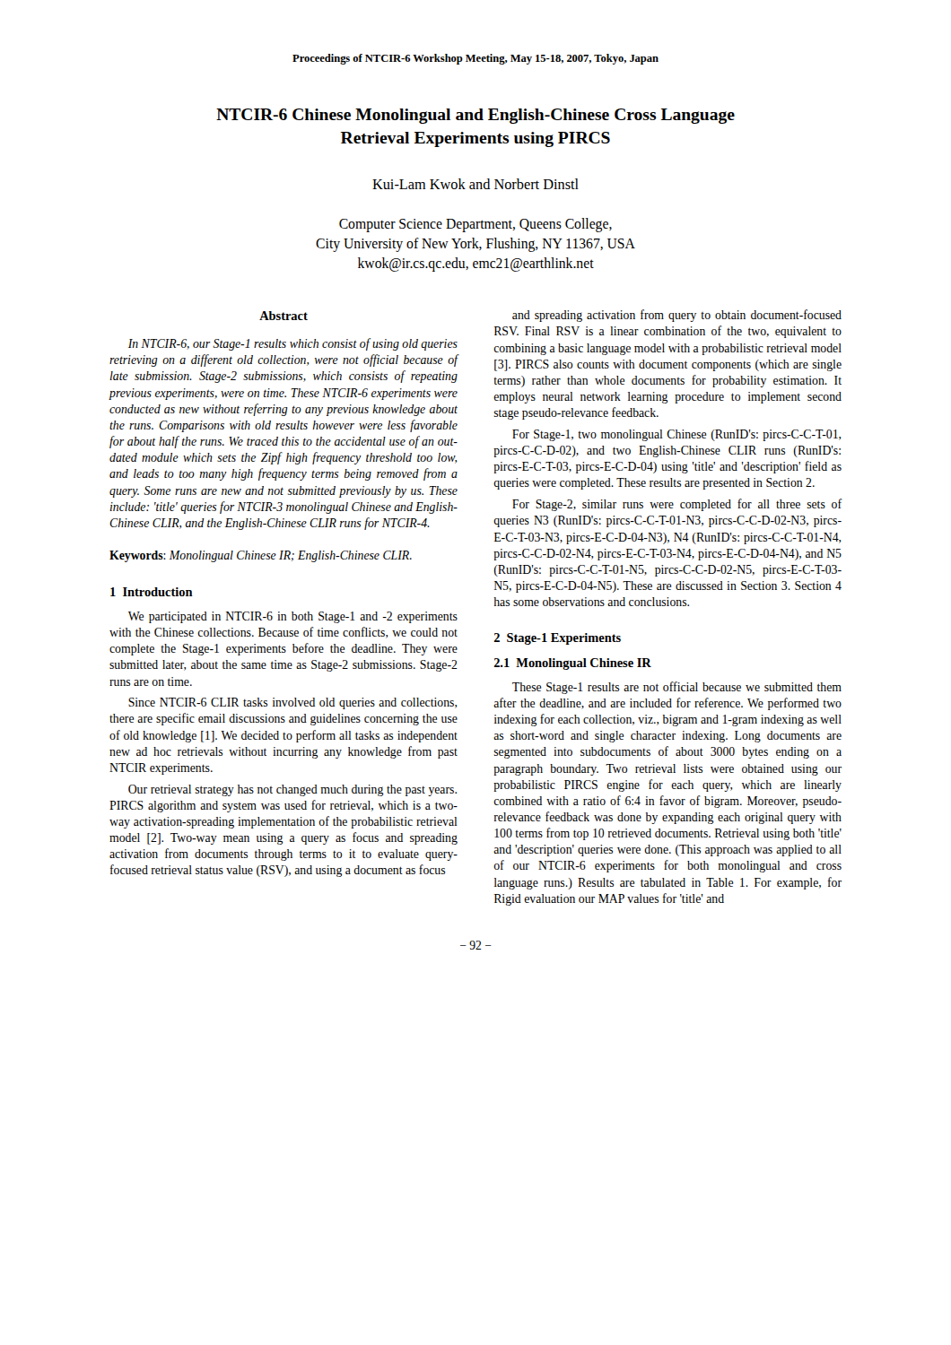Proceedings of NTCIR-6 Workshop Meeting, May 15-18, 2007, Tokyo, Japan
NTCIR-6 Chinese Monolingual and English-Chinese Cross Language
Retrieval Experiments using PIRCS
Kui-Lam Kwok and Norbert Dinstl
Computer Science Department, Queens College,
City University of New York, Flushing, NY 11367, USA
kwok@ir.cs.qc.edu, emc21@earthlink.net
Abstract
In NTCIR-6, our Stage-1 results which consist of using old queries retrieving on a different old collection, were not official because of late submission. Stage-2 submissions, which consists of repeating previous experiments, were on time. These NTCIR-6 experiments were conducted as new without referring to any previous knowledge about the runs. Comparisons with old results however were less favorable for about half the runs. We traced this to the accidental use of an out-dated module which sets the Zipf high frequency threshold too low, and leads to too many high frequency terms being removed from a query. Some runs are new and not submitted previously by us. These include: 'title' queries for NTCIR-3 monolingual Chinese and English-Chinese CLIR, and the English-Chinese CLIR runs for NTCIR-4.
Keywords: Monolingual Chinese IR; English-Chinese CLIR.
1 Introduction
We participated in NTCIR-6 in both Stage-1 and -2 experiments with the Chinese collections. Because of time conflicts, we could not complete the Stage-1 experiments before the deadline. They were submitted later, about the same time as Stage-2 submissions. Stage-2 runs are on time.
Since NTCIR-6 CLIR tasks involved old queries and collections, there are specific email discussions and guidelines concerning the use of old knowledge [1]. We decided to perform all tasks as independent new ad hoc retrievals without incurring any knowledge from past NTCIR experiments.
Our retrieval strategy has not changed much during the past years. PIRCS algorithm and system was used for retrieval, which is a two-way activation-spreading implementation of the probabilistic retrieval model [2]. Two-way mean using a query as focus and spreading activation from documents through terms to it to evaluate query-focused retrieval status value (RSV), and using a document as focus
and spreading activation from query to obtain document-focused RSV. Final RSV is a linear combination of the two, equivalent to combining a basic language model with a probabilistic retrieval model [3]. PIRCS also counts with document components (which are single terms) rather than whole documents for probability estimation. It employs neural network learning procedure to implement second stage pseudo-relevance feedback.
For Stage-1, two monolingual Chinese (RunID's: pircs-C-C-T-01, pircs-C-C-D-02), and two English-Chinese CLIR runs (RunID's: pircs-E-C-T-03, pircs-E-C-D-04) using 'title' and 'description' field as queries were completed. These results are presented in Section 2.
For Stage-2, similar runs were completed for all three sets of queries N3 (RunID's: pircs-C-C-T-01-N3, pircs-C-C-D-02-N3, pircs-E-C-T-03-N3, pircs-E-C-D-04-N3), N4 (RunID's: pircs-C-C-T-01-N4, pircs-C-C-D-02-N4, pircs-E-C-T-03-N4, pircs-E-C-D-04-N4), and N5 (RunID's: pircs-C-C-T-01-N5, pircs-C-C-D-02-N5, pircs-E-C-T-03-N5, pircs-E-C-D-04-N5). These are discussed in Section 3. Section 4 has some observations and conclusions.
2 Stage-1 Experiments
2.1 Monolingual Chinese IR
These Stage-1 results are not official because we submitted them after the deadline, and are included for reference. We performed two indexing for each collection, viz., bigram and 1-gram indexing as well as short-word and single character indexing. Long documents are segmented into subdocuments of about 3000 bytes ending on a paragraph boundary. Two retrieval lists were obtained using our probabilistic PIRCS engine for each query, which are linearly combined with a ratio of 6:4 in favor of bigram. Moreover, pseudo-relevance feedback was done by expanding each original query with 100 terms from top 10 retrieved documents. Retrieval using both 'title' and 'description' queries were done. (This approach was applied to all of our NTCIR-6 experiments for both monolingual and cross language runs.) Results are tabulated in Table 1. For example, for Rigid evaluation our MAP values for 'title' and
− 92 −